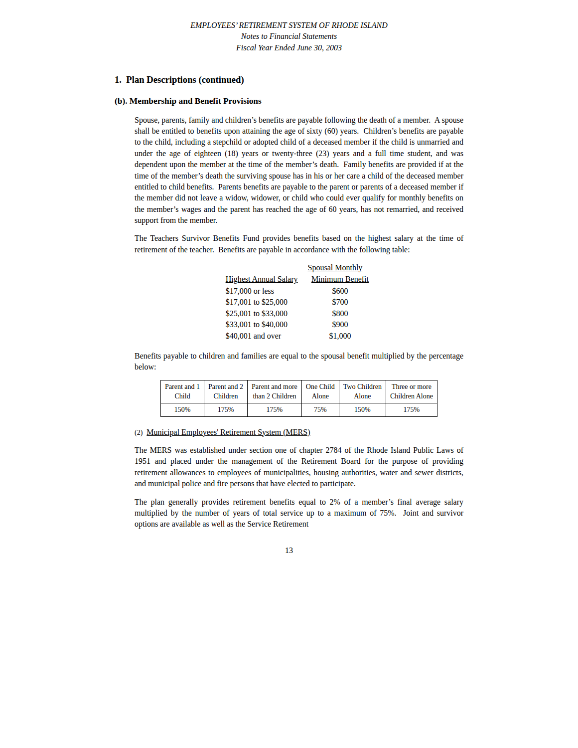Employees’ Retirement System of Rhode Island
Notes to Financial Statements
Fiscal Year Ended June 30, 2003
1. Plan Descriptions (continued)
(b). Membership and Benefit Provisions
Spouse, parents, family and children’s benefits are payable following the death of a member. A spouse shall be entitled to benefits upon attaining the age of sixty (60) years. Children’s benefits are payable to the child, including a stepchild or adopted child of a deceased member if the child is unmarried and under the age of eighteen (18) years or twenty-three (23) years and a full time student, and was dependent upon the member at the time of the member’s death. Family benefits are provided if at the time of the member’s death the surviving spouse has in his or her care a child of the deceased member entitled to child benefits. Parents benefits are payable to the parent or parents of a deceased member if the member did not leave a widow, widower, or child who could ever qualify for monthly benefits on the member’s wages and the parent has reached the age of 60 years, has not remarried, and received support from the member.
The Teachers Survivor Benefits Fund provides benefits based on the highest salary at the time of retirement of the teacher. Benefits are payable in accordance with the following table:
| | Spousal Monthly |
| Highest Annual Salary | Minimum Benefit |
| $17,000 or less | $600 |
| $17,001 to $25,000 | $700 |
| $25,001 to $33,000 | $800 |
| $33,001 to $40,000 | $900 |
| $40,001 and over | $1,000 |
Benefits payable to children and families are equal to the spousal benefit multiplied by the percentage below:
| Parent and 1 Child | Parent and 2 Children | Parent and more than 2 Children | One Child Alone | Two Children Alone | Three or more Children Alone |
| --- | --- | --- | --- | --- | --- |
| 150% | 175% | 175% | 75% | 150% | 175% |
(2) Municipal Employees' Retirement System (MERS)
The MERS was established under section one of chapter 2784 of the Rhode Island Public Laws of 1951 and placed under the management of the Retirement Board for the purpose of providing retirement allowances to employees of municipalities, housing authorities, water and sewer districts, and municipal police and fire persons that have elected to participate.
The plan generally provides retirement benefits equal to 2% of a member’s final average salary multiplied by the number of years of total service up to a maximum of 75%. Joint and survivor options are available as well as the Service Retirement
13